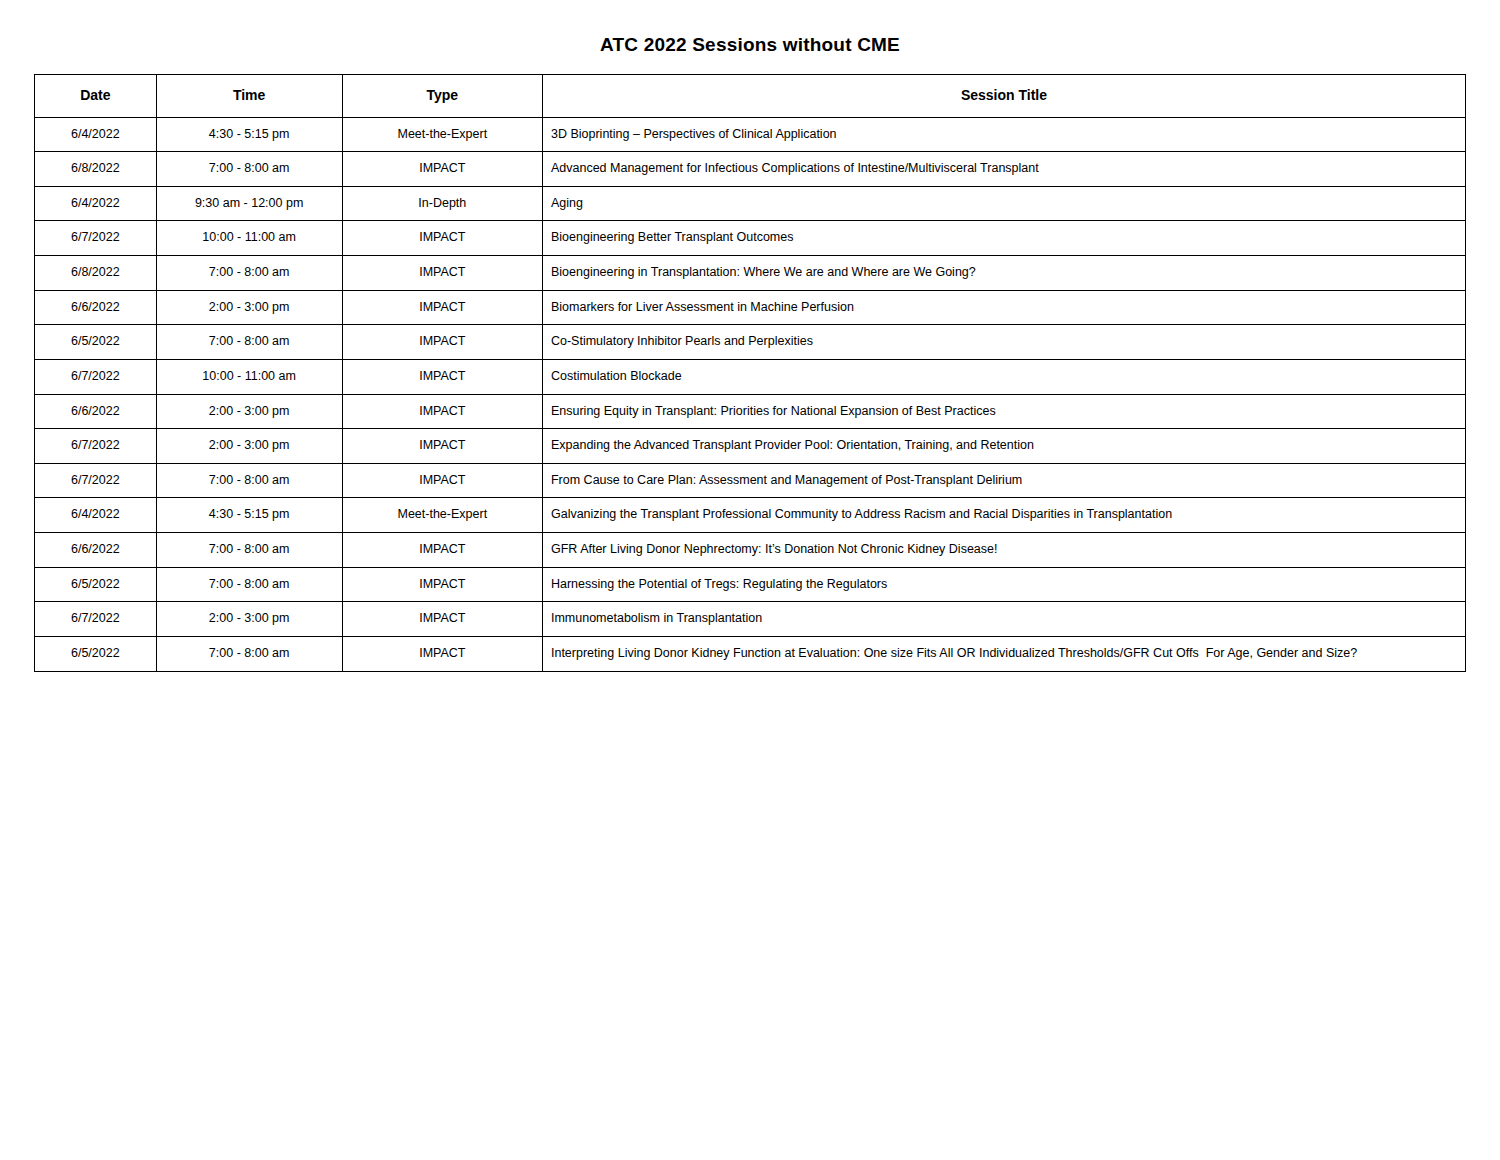ATC 2022 Sessions without CME
| Date | Time | Type | Session Title |
| --- | --- | --- | --- |
| 6/4/2022 | 4:30 - 5:15 pm | Meet-the-Expert | 3D Bioprinting – Perspectives of Clinical Application |
| 6/8/2022 | 7:00 - 8:00 am | IMPACT | Advanced Management for Infectious Complications of Intestine/Multivisceral Transplant |
| 6/4/2022 | 9:30 am - 12:00 pm | In-Depth | Aging |
| 6/7/2022 | 10:00 - 11:00 am | IMPACT | Bioengineering Better Transplant Outcomes |
| 6/8/2022 | 7:00 - 8:00 am | IMPACT | Bioengineering in Transplantation: Where We are and Where are We Going? |
| 6/6/2022 | 2:00 - 3:00 pm | IMPACT | Biomarkers for Liver Assessment in Machine Perfusion |
| 6/5/2022 | 7:00 - 8:00 am | IMPACT | Co-Stimulatory Inhibitor Pearls and Perplexities |
| 6/7/2022 | 10:00 - 11:00 am | IMPACT | Costimulation Blockade |
| 6/6/2022 | 2:00 - 3:00 pm | IMPACT | Ensuring Equity in Transplant: Priorities for National Expansion of Best Practices |
| 6/7/2022 | 2:00 - 3:00 pm | IMPACT | Expanding the Advanced Transplant Provider Pool: Orientation, Training, and Retention |
| 6/7/2022 | 7:00 - 8:00 am | IMPACT | From Cause to Care Plan: Assessment and Management of Post-Transplant Delirium |
| 6/4/2022 | 4:30 - 5:15 pm | Meet-the-Expert | Galvanizing the Transplant Professional Community to Address Racism and Racial Disparities in Transplantation |
| 6/6/2022 | 7:00 - 8:00 am | IMPACT | GFR After Living Donor Nephrectomy: It’s Donation Not Chronic Kidney Disease! |
| 6/5/2022 | 7:00 - 8:00 am | IMPACT | Harnessing the Potential of Tregs: Regulating the Regulators |
| 6/7/2022 | 2:00 - 3:00 pm | IMPACT | Immunometabolism in Transplantation |
| 6/5/2022 | 7:00 - 8:00 am | IMPACT | Interpreting Living Donor Kidney Function at Evaluation: One size Fits All OR Individualized Thresholds/GFR Cut Offs For Age, Gender and Size? |